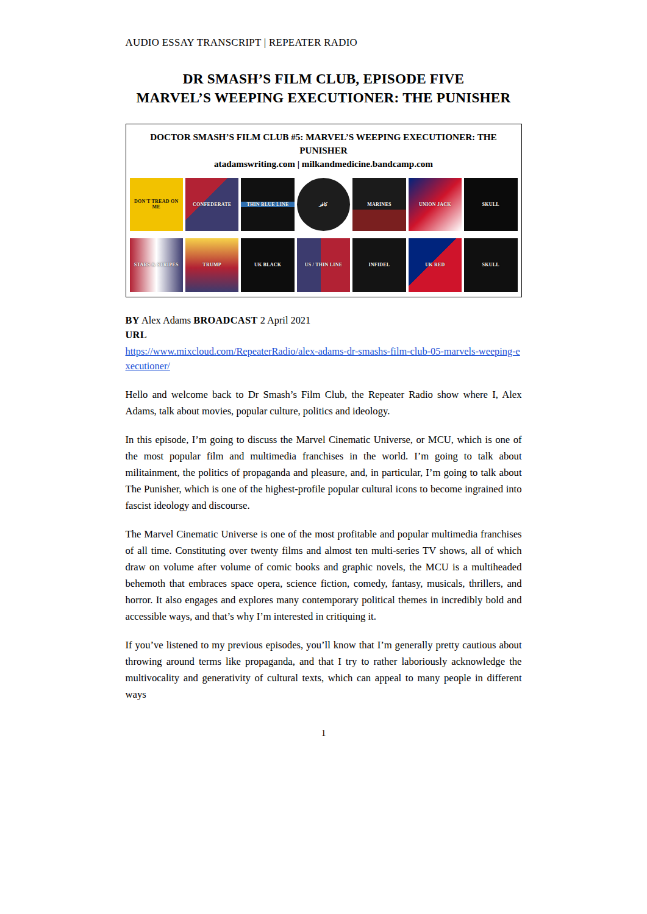AUDIO ESSAY TRANSCRIPT | REPEATER RADIO
DR SMASH’S FILM CLUB, EPISODE FIVE MARVEL’S WEEPING EXECUTIONER: THE PUNISHER
DOCTOR SMASH’S FILM CLUB #5: MARVEL’S WEEPING EXECUTIONER: THE PUNISHER atadamswriting.com | milkandmedicine.bandcamp.com
DON'T TREAD ON ME
CONFEDERATE
THIN BLUE LINE
كافر
MARINES
UNION JACK
SKULL
STARS & STRIPES
TRUMP
UK BLACK
US / THIN LINE
INFIDEL
UK RED
SKULL
BY Alex Adams BROADCAST 2 April 2021
URL https://www.mixcloud.com/RepeaterRadio/alex-adams-dr-smashs-film-club-05-marvels-weeping-executioner/
Hello and welcome back to Dr Smash’s Film Club, the Repeater Radio show where I, Alex Adams, talk about movies, popular culture, politics and ideology.
In this episode, I’m going to discuss the Marvel Cinematic Universe, or MCU, which is one of the most popular film and multimedia franchises in the world. I’m going to talk about militainment, the politics of propaganda and pleasure, and, in particular, I’m going to talk about The Punisher, which is one of the highest-profile popular cultural icons to become ingrained into fascist ideology and discourse.
The Marvel Cinematic Universe is one of the most profitable and popular multimedia franchises of all time. Constituting over twenty films and almost ten multi-series TV shows, all of which draw on volume after volume of comic books and graphic novels, the MCU is a multiheaded behemoth that embraces space opera, science fiction, comedy, fantasy, musicals, thrillers, and horror. It also engages and explores many contemporary political themes in incredibly bold and accessible ways, and that’s why I’m interested in critiquing it.
If you’ve listened to my previous episodes, you’ll know that I’m generally pretty cautious about throwing around terms like propaganda, and that I try to rather laboriously acknowledge the multivocality and generativity of cultural texts, which can appeal to many people in different ways
1